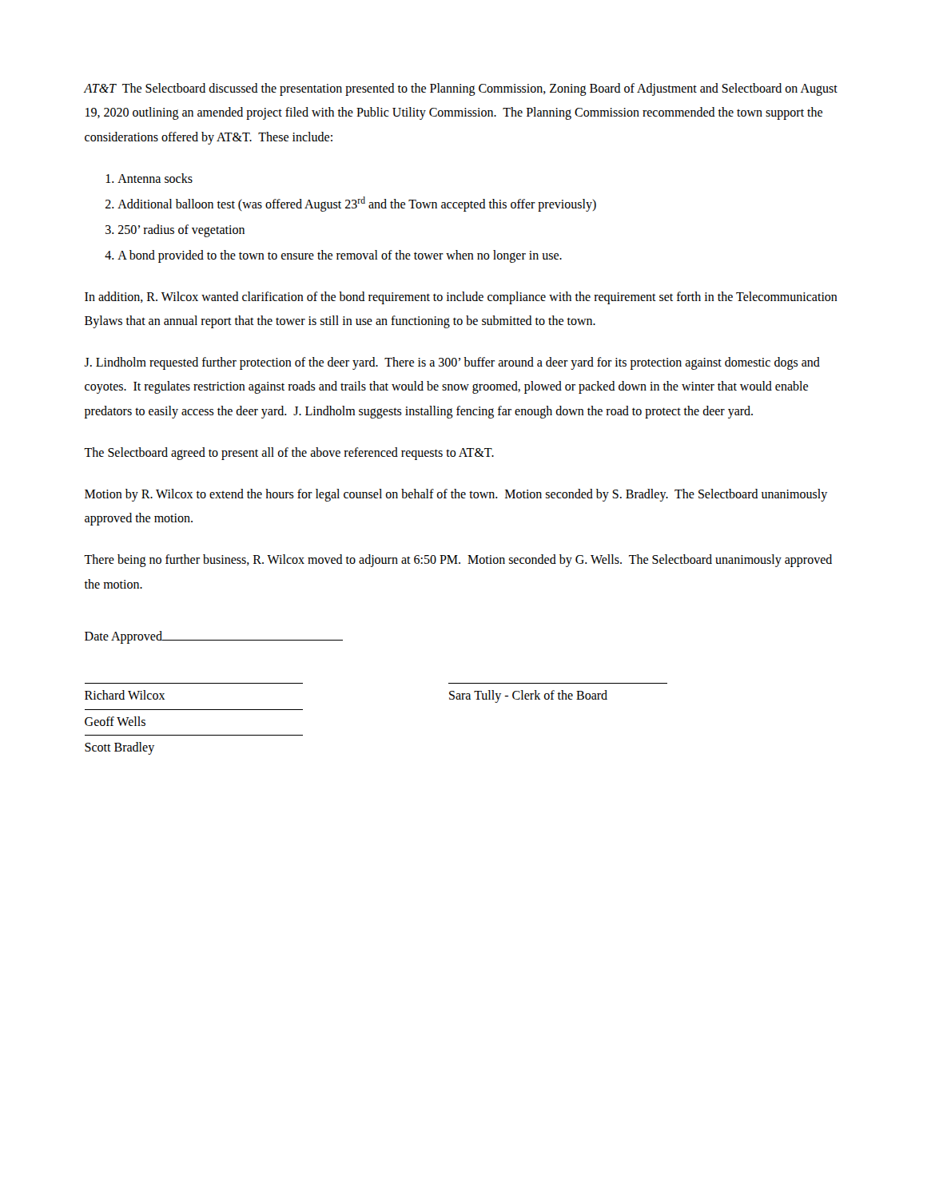AT&T The Selectboard discussed the presentation presented to the Planning Commission, Zoning Board of Adjustment and Selectboard on August 19, 2020 outlining an amended project filed with the Public Utility Commission. The Planning Commission recommended the town support the considerations offered by AT&T. These include:
Antenna socks
Additional balloon test (was offered August 23rd and the Town accepted this offer previously)
250’ radius of vegetation
A bond provided to the town to ensure the removal of the tower when no longer in use.
In addition, R. Wilcox wanted clarification of the bond requirement to include compliance with the requirement set forth in the Telecommunication Bylaws that an annual report that the tower is still in use an functioning to be submitted to the town.
J. Lindholm requested further protection of the deer yard. There is a 300’ buffer around a deer yard for its protection against domestic dogs and coyotes. It regulates restriction against roads and trails that would be snow groomed, plowed or packed down in the winter that would enable predators to easily access the deer yard. J. Lindholm suggests installing fencing far enough down the road to protect the deer yard.
The Selectboard agreed to present all of the above referenced requests to AT&T.
Motion by R. Wilcox to extend the hours for legal counsel on behalf of the town. Motion seconded by S. Bradley. The Selectboard unanimously approved the motion.
There being no further business, R. Wilcox moved to adjourn at 6:50 PM. Motion seconded by G. Wells. The Selectboard unanimously approved the motion.
Date Approved
| Richard Wilcox | Sara Tully - Clerk of the Board |
| Geoff Wells | |
| Scott Bradley | |